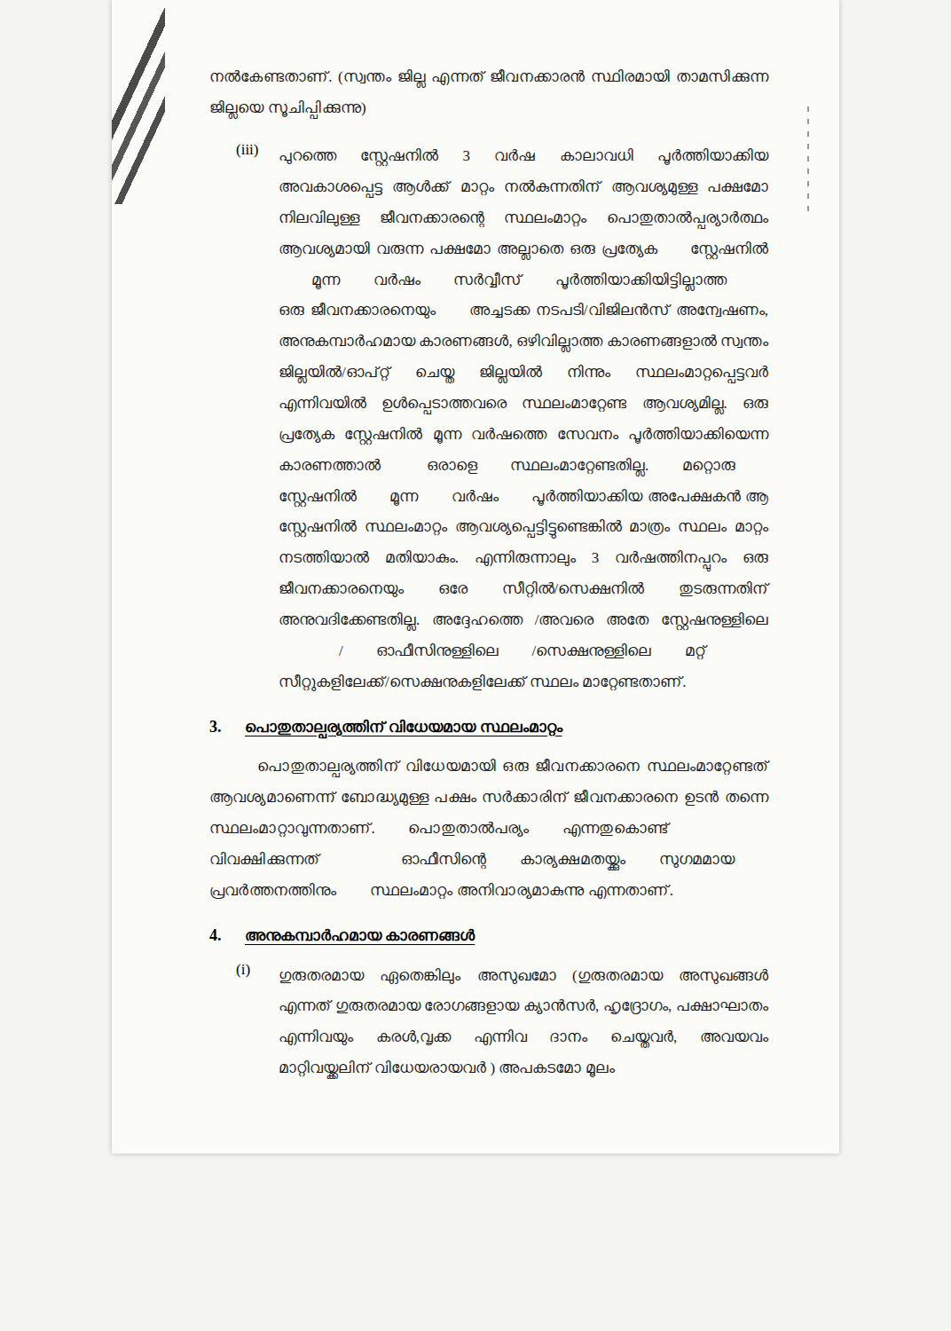നൽകേണ്ടതാണ്. (സ്വന്തം ജില്ല എന്നത് ജീവനക്കാരൻ സ്ഥിരമായി താമസിക്കുന്ന ജില്ലയെ സൂചിപ്പിക്കുന്നു)
(iii)
പുറത്തെ സ്റ്റേഷനിൽ 3 വർഷ കാലാവധി പൂർത്തിയാക്കിയ അവകാശപ്പെട്ട ആൾക്ക് മാറ്റം നൽകുന്നതിന് ആവശ്യമുള്ള പക്ഷമോ നിലവിലുള്ള ജീവനക്കാരന്റെ സ്ഥലംമാറ്റം പൊതുതാൽപ്പര്യാർത്ഥം ആവശ്യമായി വരുന്ന പക്ഷമോ അല്ലാതെ ഒരു പ്രത്യേക സ്റ്റേഷനിൽ മൂന്ന വർഷം സർവ്വീസ് പൂർത്തിയാക്കിയിട്ടില്ലാത്ത ഒരു ജീവനക്കാരനെയും അച്ചടക്ക നടപടി/വിജിലൻസ് അന്വേഷണം, അനുകമ്പാർഹമായ കാരണങ്ങൾ, ഒഴിവില്ലാത്ത കാരണങ്ങളാൽ സ്വന്തം ജില്ലയിൽ/ഓപ്റ്റ് ചെയ്ത ജില്ലയിൽ നിന്നും സ്ഥലംമാറ്റപ്പെട്ടവർ എന്നിവയിൽ ഉൾപ്പെടാത്തവരെ സ്ഥലംമാറ്റേണ്ട ആവശ്യമില്ല. ഒരു പ്രത്യേക സ്റ്റേഷനിൽ മൂന്ന വർഷത്തെ സേവനം പൂർത്തിയാക്കിയെന്ന കാരണത്താൽ ഒരാളെ സ്ഥലംമാറ്റേണ്ടതില്ല. മറ്റൊരു സ്റ്റേഷനിൽ മൂന്ന വർഷം പൂർത്തിയാക്കിയ അപേക്ഷകൻ ആ സ്റ്റേഷനിൽ സ്ഥലംമാറ്റം ആവശ്യപ്പെട്ടിട്ടുണ്ടെങ്കിൽ മാത്രം സ്ഥലം മാറ്റം നടത്തിയാൽ മതിയാകും. എന്നിരുന്നാലും 3 വർഷത്തിനപ്പുറം ഒരു ജീവനക്കാരനെയും ഒരേ സീറ്റിൽ/സെക്ഷനിൽ തുടരുന്നതിന് അനുവദിക്കേണ്ടതില്ല. അദ്ദേഹത്തെ /അവരെ അതേ സ്റ്റേഷനുള്ളിലെ / ഓഫീസിനുള്ളിലെ /സെക്ഷനുള്ളിലെ മറ്റ് സീറ്റുകളിലേക്ക്/സെക്ഷനുകളിലേക്ക് സ്ഥലം മാറ്റേണ്ടതാണ്.
3.
പൊതുതാല്പര്യത്തിന് വിധേയമായ സ്ഥലംമാറ്റം
പൊതുതാല്പര്യത്തിന് വിധേയമായി ഒരു ജീവനക്കാരനെ സ്ഥലംമാറ്റേണ്ടത് ആവശ്യമാണെന്ന് ബോദ്ധ്യമുള്ള പക്ഷം സർക്കാരിന് ജീവനക്കാരനെ ഉടൻ തന്നെ സ്ഥലംമാറ്റാവുന്നതാണ്. പൊതുതാൽപര്യം എന്നതുകൊണ്ട് വിവക്ഷിക്കുന്നത് ഓഫീസിന്റെ കാര്യക്ഷമതയ്ക്കും സുഗമമായ പ്രവർത്തനത്തിനും സ്ഥലംമാറ്റം അനിവാര്യമാകുന്നു എന്നതാണ്.
4.
അനുകമ്പാർഹമായ കാരണങ്ങൾ
(i)
ഗുരുതരമായ ഏതെങ്കിലും അസുഖമോ (ഗുരുതരമായ അസുഖങ്ങൾ എന്നത് ഗുരുതരമായ രോഗങ്ങളായ ക്യാൻസർ, ഹൃദ്രോഗം, പക്ഷാഘാതം എന്നിവയും കരൾ,വൃക്ക എന്നിവ ദാനം ചെയ്തവർ, അവയവം മാറ്റിവയ്ക്കലിന് വിധേയരായവർ ) അപകടമോ മൂലം